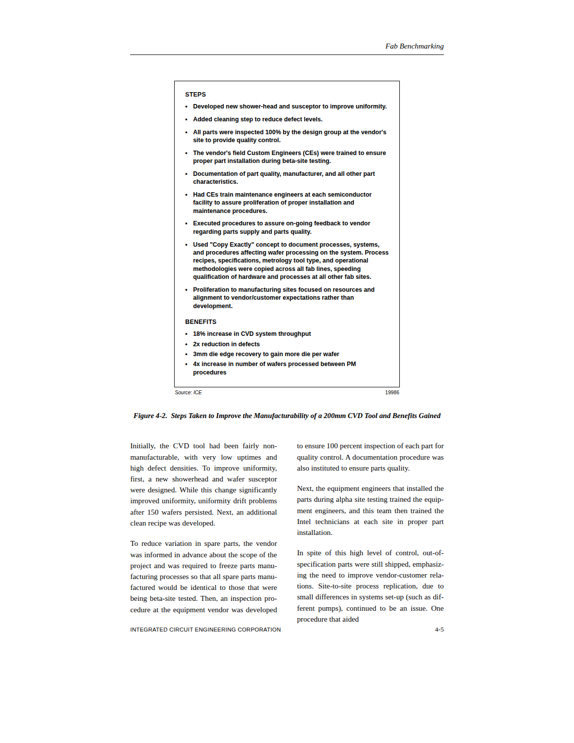Fab Benchmarking
STEPS
Developed new shower-head and susceptor to improve uniformity.
Added cleaning step to reduce defect levels.
All parts were inspected 100% by the design group at the vendor's site to provide quality control.
The vendor's field Custom Engineers (CEs) were trained to ensure proper part installation during beta-site testing.
Documentation of part quality, manufacturer, and all other part characteristics.
Had CEs train maintenance engineers at each semiconductor facility to assure proliferation of proper installation and maintenance procedures.
Executed procedures to assure on-going feedback to vendor regarding parts supply and parts quality.
Used "Copy Exactly" concept to document processes, systems, and procedures affecting wafer processing on the system. Process recipes, specifications, metrology tool type, and operational methodologies were copied across all fab lines, speeding qualification of hardware and processes at all other fab sites.
Proliferation to manufacturing sites focused on resources and alignment to vendor/customer expectations rather than development.
BENEFITS
18% increase in CVD system throughput
2x reduction in defects
3mm die edge recovery to gain more die per wafer
4x increase in number of wafers processed between PM procedures
Source: ICE 19986
Figure 4-2. Steps Taken to Improve the Manufacturability of a 200mm CVD Tool and Benefits Gained
Initially, the CVD tool had been fairly non-manufacturable, with very low uptimes and high defect densities. To improve uniformity, first, a new showerhead and wafer susceptor were designed. While this change significantly improved uniformity, uniformity drift problems after 150 wafers persisted. Next, an additional clean recipe was developed.
To reduce variation in spare parts, the vendor was informed in advance about the scope of the project and was required to freeze parts manufacturing processes so that all spare parts manufactured would be identical to those that were being beta-site tested. Then, an inspection procedure at the equipment vendor was developed to ensure 100 percent inspection of each part for quality control. A documentation procedure was also instituted to ensure parts quality.
Next, the equipment engineers that installed the parts during alpha site testing trained the equipment engineers, and this team then trained the Intel technicians at each site in proper part installation.
In spite of this high level of control, out-of-specification parts were still shipped, emphasizing the need to improve vendor-customer relations. Site-to-site process replication, due to small differences in systems set-up (such as different pumps), continued to be an issue. One procedure that aided
INTEGRATED CIRCUIT ENGINEERING CORPORATION 4-5